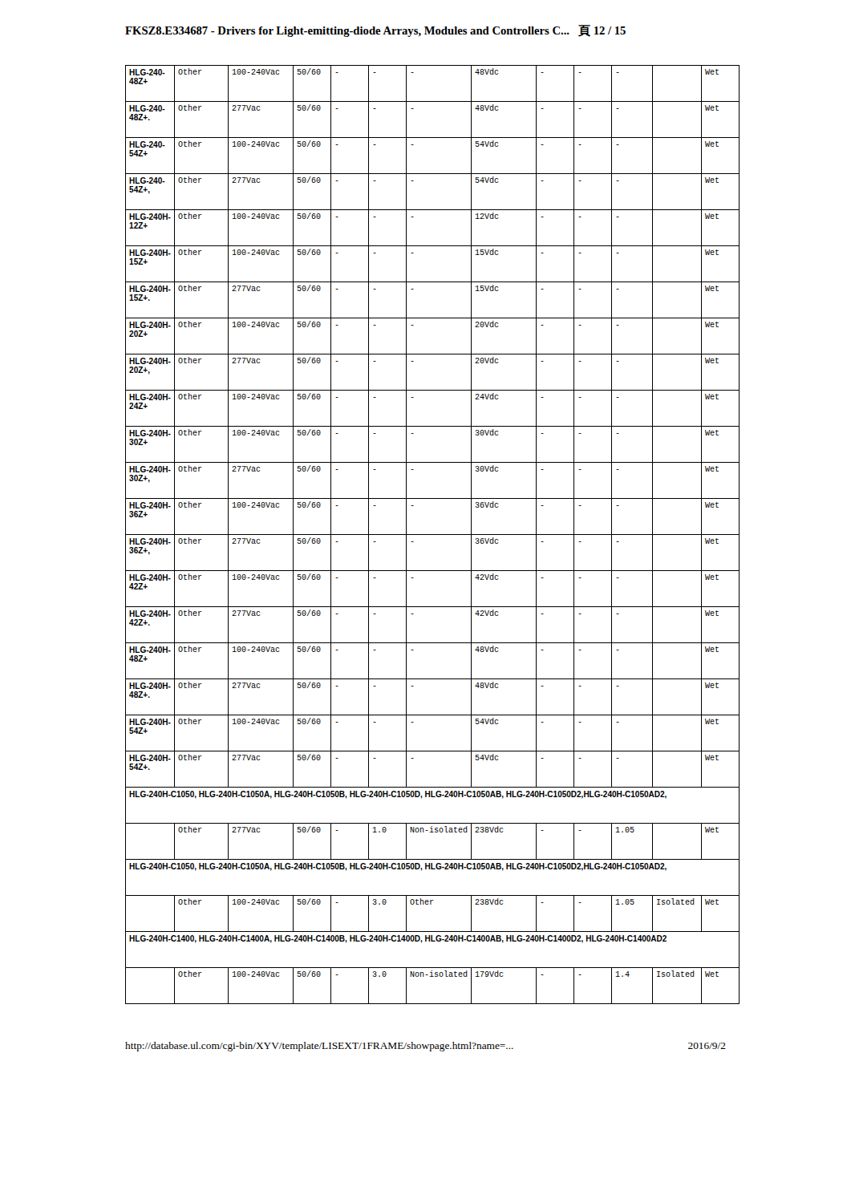FKSZ8.E334687 - Drivers for Light-emitting-diode Arrays, Modules and Controllers C... 頁 12 / 15
| HLG-240-48Z+ | Other | 100-240Vac | 50/60 | - | - | - | 48Vdc | - | - | - | | Wet |
| HLG-240-48Z+. | Other | 277Vac | 50/60 | - | - | - | 48Vdc | - | - | - | | Wet |
| HLG-240-54Z+ | Other | 100-240Vac | 50/60 | - | - | - | 54Vdc | - | - | - | | Wet |
| HLG-240-54Z+, | Other | 277Vac | 50/60 | - | - | - | 54Vdc | - | - | - | | Wet |
| HLG-240H-12Z+ | Other | 100-240Vac | 50/60 | - | - | - | 12Vdc | - | - | - | | Wet |
| HLG-240H-15Z+ | Other | 100-240Vac | 50/60 | - | - | - | 15Vdc | - | - | - | | Wet |
| HLG-240H-15Z+. | Other | 277Vac | 50/60 | - | - | - | 15Vdc | - | - | - | | Wet |
| HLG-240H-20Z+ | Other | 100-240Vac | 50/60 | - | - | - | 20Vdc | - | - | - | | Wet |
| HLG-240H-20Z+, | Other | 277Vac | 50/60 | - | - | - | 20Vdc | - | - | - | | Wet |
| HLG-240H-24Z+ | Other | 100-240Vac | 50/60 | - | - | - | 24Vdc | - | - | - | | Wet |
| HLG-240H-30Z+ | Other | 100-240Vac | 50/60 | - | - | - | 30Vdc | - | - | - | | Wet |
| HLG-240H-30Z+, | Other | 277Vac | 50/60 | - | - | - | 30Vdc | - | - | - | | Wet |
| HLG-240H-36Z+ | Other | 100-240Vac | 50/60 | - | - | - | 36Vdc | - | - | - | | Wet |
| HLG-240H-36Z+, | Other | 277Vac | 50/60 | - | - | - | 36Vdc | - | - | - | | Wet |
| HLG-240H-42Z+ | Other | 100-240Vac | 50/60 | - | - | - | 42Vdc | - | - | - | | Wet |
| HLG-240H-42Z+. | Other | 277Vac | 50/60 | - | - | - | 42Vdc | - | - | - | | Wet |
| HLG-240H-48Z+ | Other | 100-240Vac | 50/60 | - | - | - | 48Vdc | - | - | - | | Wet |
| HLG-240H-48Z+. | Other | 277Vac | 50/60 | - | - | - | 48Vdc | - | - | - | | Wet |
| HLG-240H-54Z+ | Other | 100-240Vac | 50/60 | - | - | - | 54Vdc | - | - | - | | Wet |
| HLG-240H-54Z+. | Other | 277Vac | 50/60 | - | - | - | 54Vdc | - | - | - | | Wet |
| HLG-240H-C1050, HLG-240H-C1050A, HLG-240H-C1050B, HLG-240H-C1050D, HLG-240H-C1050AB, HLG-240H-C1050D2,HLG-240H-C1050AD2, |
| | Other | 277Vac | 50/60 | - | 1.0 | Non-isolated | 238Vdc | - | - | 1.05 | | Wet |
| HLG-240H-C1050, HLG-240H-C1050A, HLG-240H-C1050B, HLG-240H-C1050D, HLG-240H-C1050AB, HLG-240H-C1050D2,HLG-240H-C1050AD2, |
| | Other | 100-240Vac | 50/60 | - | 3.0 | Other | 238Vdc | - | - | 1.05 | Isolated | Wet |
| HLG-240H-C1400, HLG-240H-C1400A, HLG-240H-C1400B, HLG-240H-C1400D, HLG-240H-C1400AB, HLG-240H-C1400D2, HLG-240H-C1400AD2 |
| | Other | 100-240Vac | 50/60 | - | 3.0 | Non-isolated | 179Vdc | - | - | 1.4 | Isolated | Wet |
http://database.ul.com/cgi-bin/XYV/template/LISEXT/1FRAME/showpage.html?name=... 2016/9/2